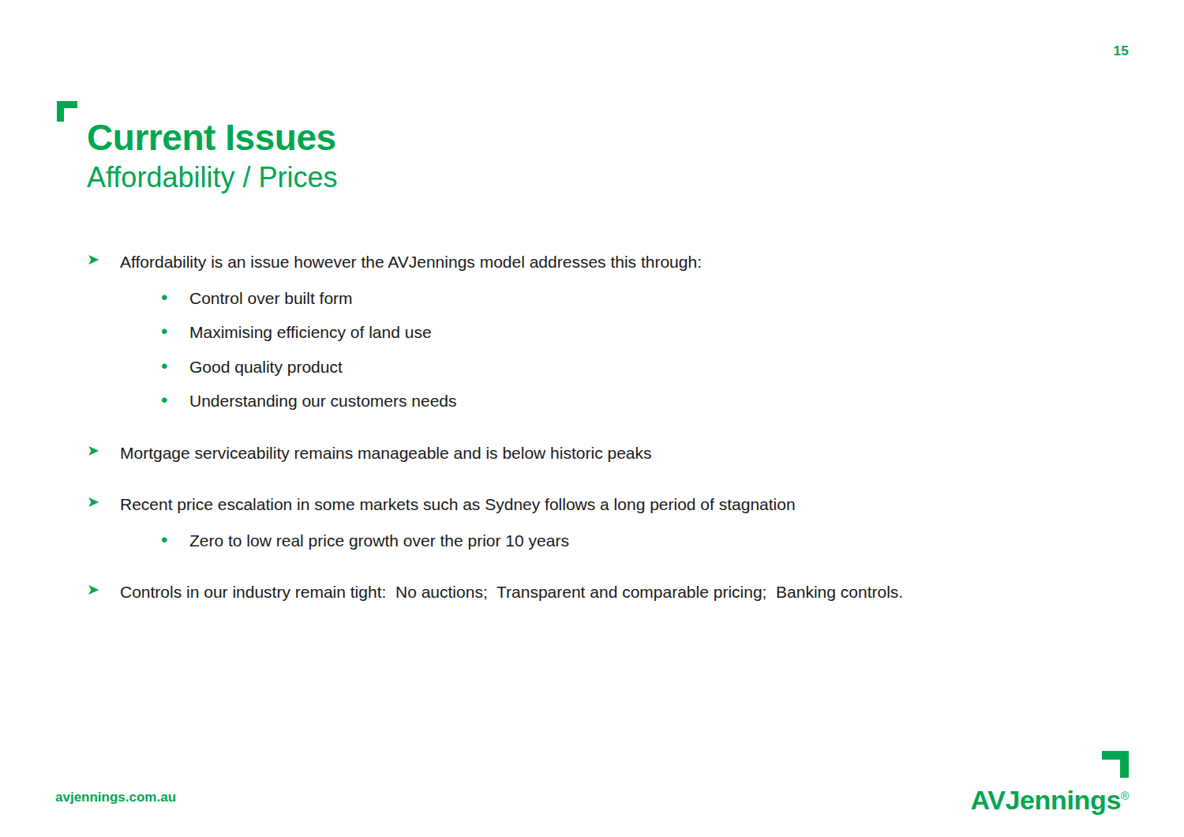15
Current Issues
Affordability / Prices
Affordability is an issue however the AVJennings model addresses this through:
Control over built form
Maximising efficiency of land use
Good quality product
Understanding our customers needs
Mortgage serviceability remains manageable and is below historic peaks
Recent price escalation in some markets such as Sydney follows a long period of stagnation
Zero to low real price growth over the prior 10 years
Controls in our industry remain tight: No auctions; Transparent and comparable pricing; Banking controls.
avjennings.com.au
AVJennings®